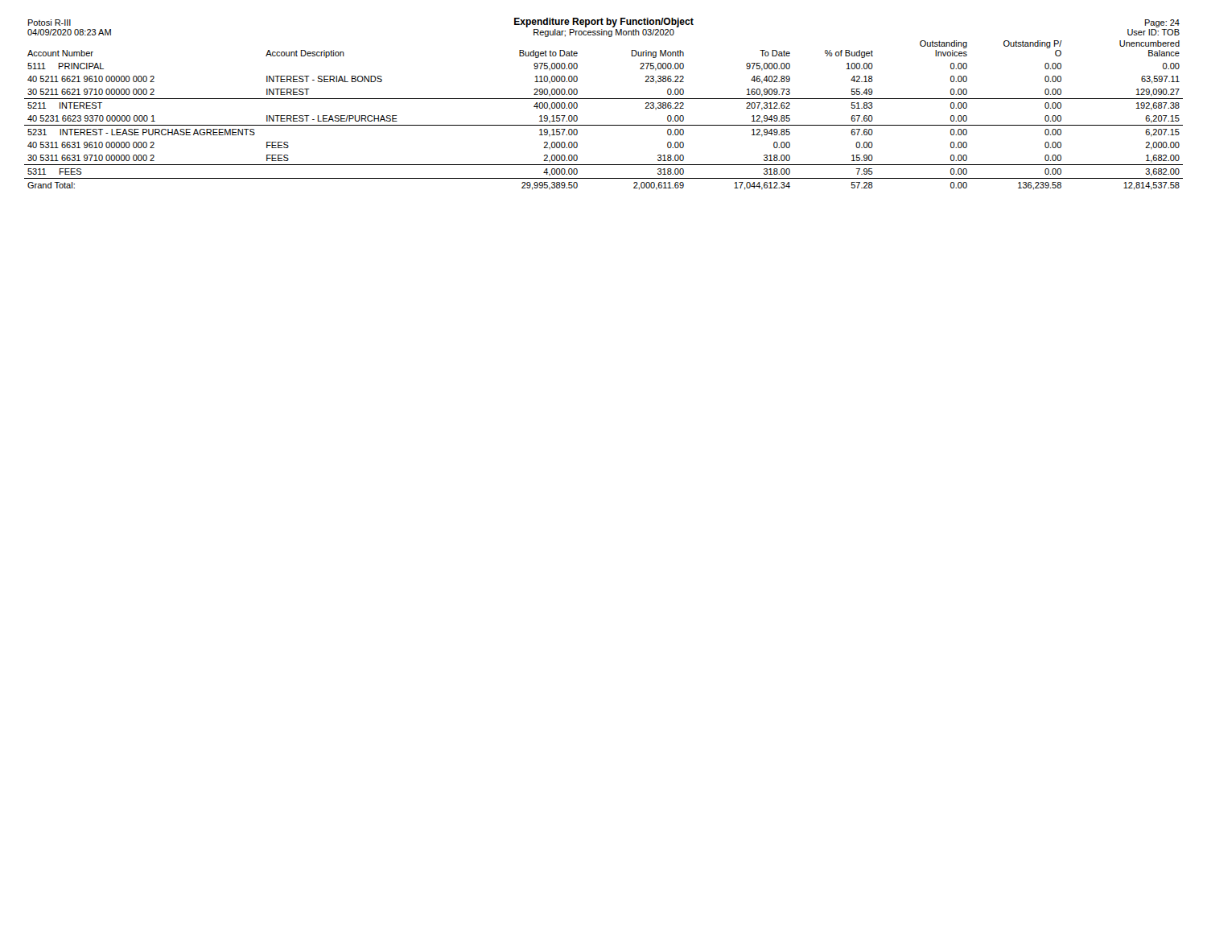| Potosi R-III | Expenditure Report by Function/Object | Page: 24 |
| 04/09/2020 08:23 AM | Regular; Processing Month 03/2020 | User ID: TOB |
| Account Number | Account Description | Budget to Date | During Month | To Date | % of Budget | Outstanding Invoices | Outstanding P/ O | Unencumbered Balance |
| --- | --- | --- | --- | --- | --- | --- | --- | --- |
| 5111 PRINCIPAL | | 975,000.00 | 275,000.00 | 975,000.00 | 100.00 | 0.00 | 0.00 | 0.00 |
| 40 5211 6621 9610 00000 000 2 | INTEREST - SERIAL BONDS | 110,000.00 | 23,386.22 | 46,402.89 | 42.18 | 0.00 | 0.00 | 63,597.11 |
| 30 5211 6621 9710 00000 000 2 | INTEREST | 290,000.00 | 0.00 | 160,909.73 | 55.49 | 0.00 | 0.00 | 129,090.27 |
| 5211 INTEREST | | 400,000.00 | 23,386.22 | 207,312.62 | 51.83 | 0.00 | 0.00 | 192,687.38 |
| 40 5231 6623 9370 00000 000 1 | INTEREST - LEASE/PURCHASE | 19,157.00 | 0.00 | 12,949.85 | 67.60 | 0.00 | 0.00 | 6,207.15 |
| 5231 INTEREST - LEASE PURCHASE AGREEMENTS | | 19,157.00 | 0.00 | 12,949.85 | 67.60 | 0.00 | 0.00 | 6,207.15 |
| 40 5311 6631 9610 00000 000 2 | FEES | 2,000.00 | 0.00 | 0.00 | 0.00 | 0.00 | 0.00 | 2,000.00 |
| 30 5311 6631 9710 00000 000 2 | FEES | 2,000.00 | 318.00 | 318.00 | 15.90 | 0.00 | 0.00 | 1,682.00 |
| 5311 FEES | | 4,000.00 | 318.00 | 318.00 | 7.95 | 0.00 | 0.00 | 3,682.00 |
| Grand Total: | | 29,995,389.50 | 2,000,611.69 | 17,044,612.34 | 57.28 | 0.00 | 136,239.58 | 12,814,537.58 |